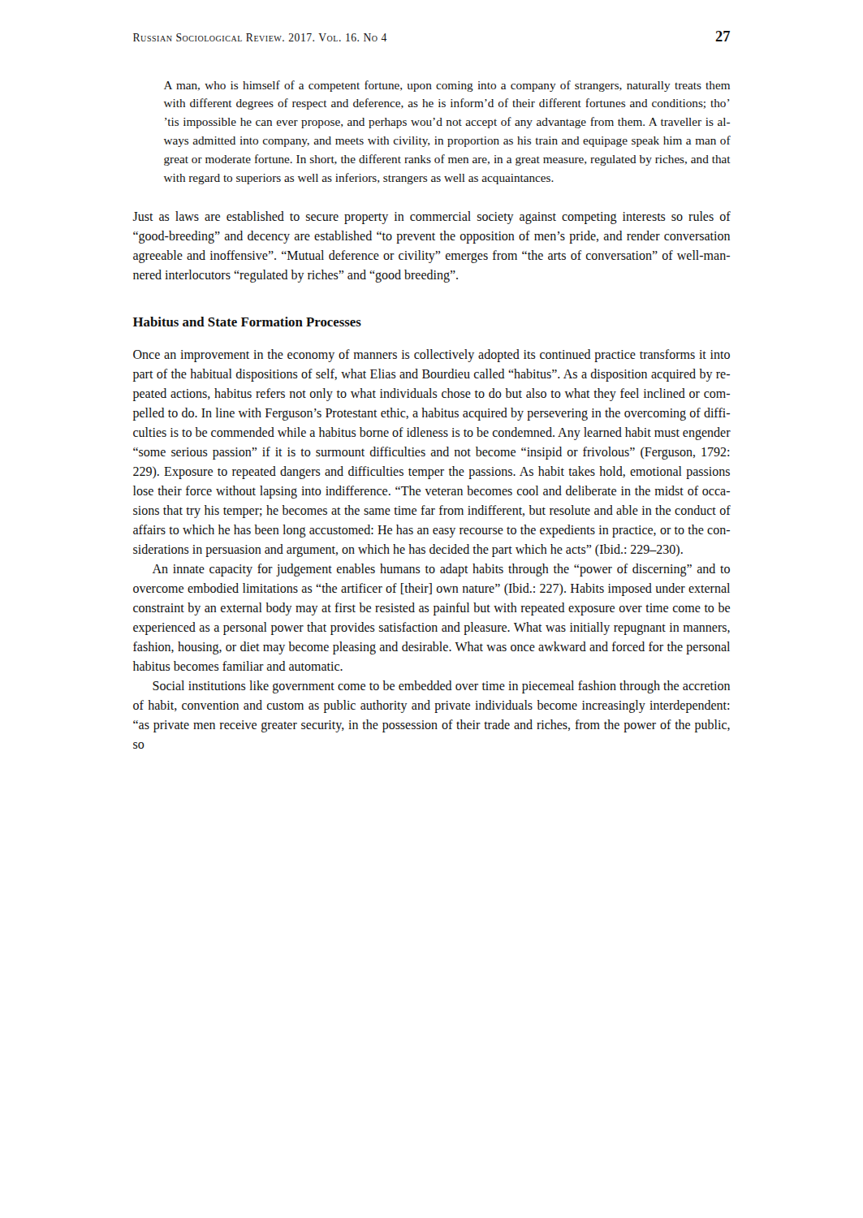Russian Sociological Review. 2017. Vol. 16. No 4 27
A man, who is himself of a competent fortune, upon coming into a company of strangers, naturally treats them with different degrees of respect and deference, as he is inform’d of their different fortunes and conditions; tho’ ’tis impossible he can ever propose, and perhaps wou’d not accept of any advantage from them. A traveller is always admitted into company, and meets with civility, in proportion as his train and equipage speak him a man of great or moderate fortune. In short, the different ranks of men are, in a great measure, regulated by riches, and that with regard to superiors as well as inferiors, strangers as well as acquaintances.
Just as laws are established to secure property in commercial society against competing interests so rules of “good-breeding” and decency are established “to prevent the opposition of men’s pride, and render conversation agreeable and inoffensive”. “Mutual deference or civility” emerges from “the arts of conversation” of well-mannered interlocutors “regulated by riches” and “good breeding”.
Habitus and State Formation Processes
Once an improvement in the economy of manners is collectively adopted its continued practice transforms it into part of the habitual dispositions of self, what Elias and Bourdieu called “habitus”. As a disposition acquired by repeated actions, habitus refers not only to what individuals chose to do but also to what they feel inclined or compelled to do. In line with Ferguson’s Protestant ethic, a habitus acquired by persevering in the overcoming of difficulties is to be commended while a habitus borne of idleness is to be condemned. Any learned habit must engender “some serious passion” if it is to surmount difficulties and not become “insipid or frivolous” (Ferguson, 1792: 229). Exposure to repeated dangers and difficulties temper the passions. As habit takes hold, emotional passions lose their force without lapsing into indifference. “The veteran becomes cool and deliberate in the midst of occasions that try his temper; he becomes at the same time far from indifferent, but resolute and able in the conduct of affairs to which he has been long accustomed: He has an easy recourse to the expedients in practice, or to the considerations in persuasion and argument, on which he has decided the part which he acts” (Ibid.: 229–230).
An innate capacity for judgement enables humans to adapt habits through the “power of discerning” and to overcome embodied limitations as “the artificer of [their] own nature” (Ibid.: 227). Habits imposed under external constraint by an external body may at first be resisted as painful but with repeated exposure over time come to be experienced as a personal power that provides satisfaction and pleasure. What was initially repugnant in manners, fashion, housing, or diet may become pleasing and desirable. What was once awkward and forced for the personal habitus becomes familiar and automatic.
Social institutions like government come to be embedded over time in piecemeal fashion through the accretion of habit, convention and custom as public authority and private individuals become increasingly interdependent: “as private men receive greater security, in the possession of their trade and riches, from the power of the public, so